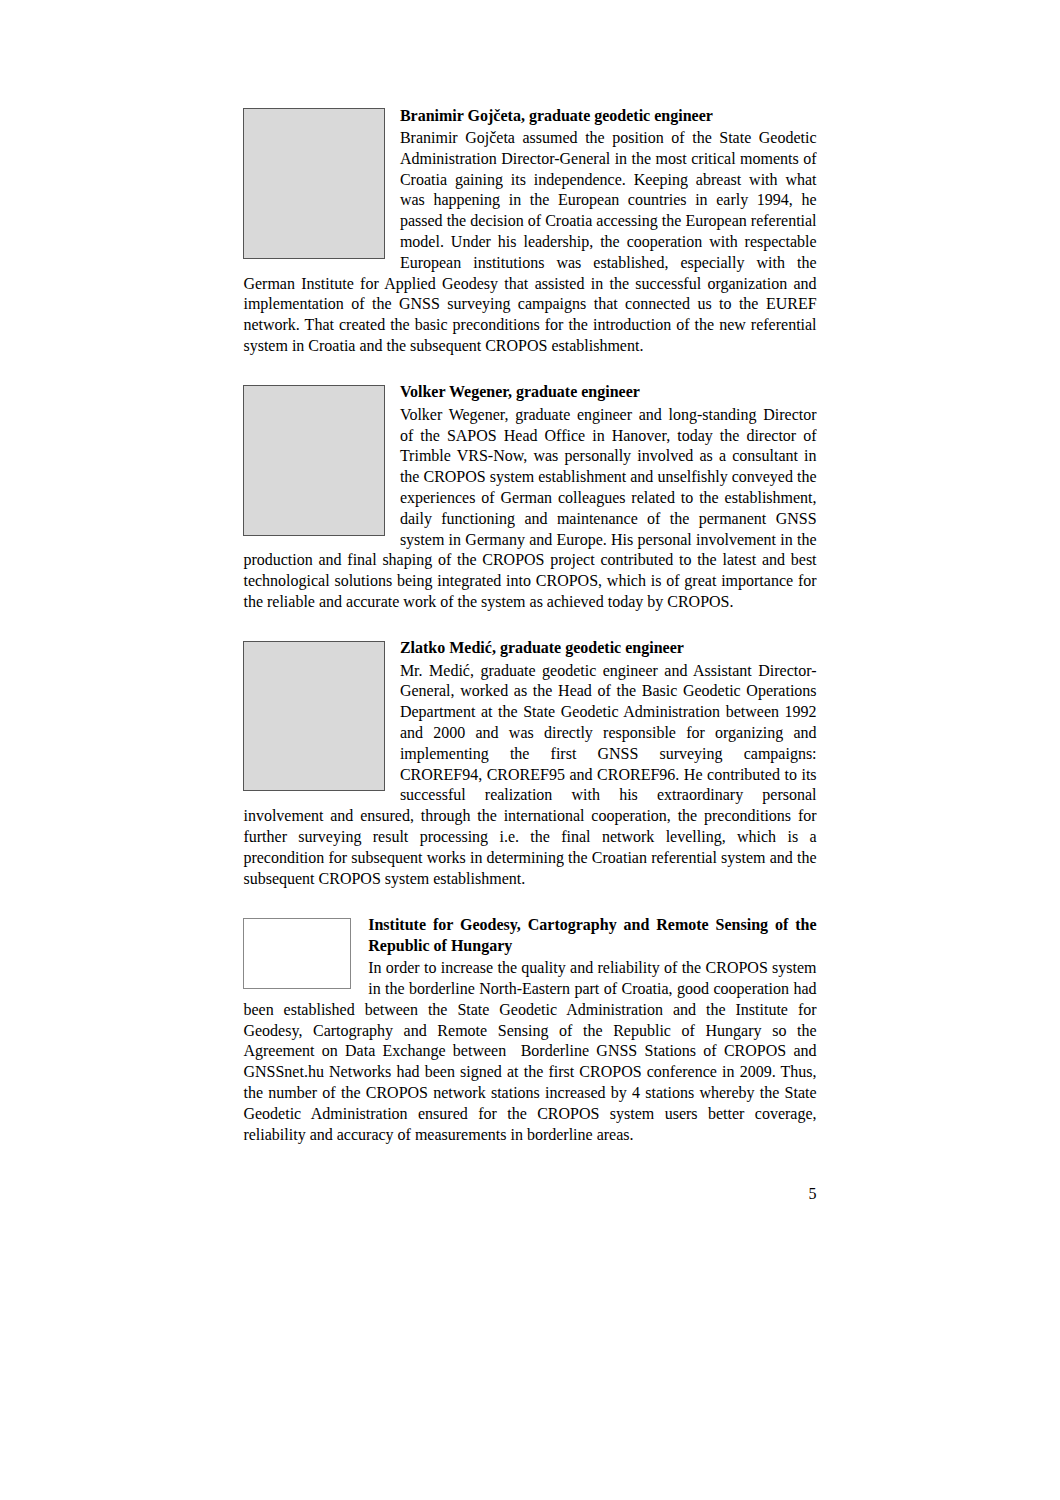Branimir Gojčeta, graduate geodetic engineer
Branimir Gojčeta assumed the position of the State Geodetic Administration Director-General in the most critical moments of Croatia gaining its independence. Keeping abreast with what was happening in the European countries in early 1994, he passed the decision of Croatia accessing the European referential model. Under his leadership, the cooperation with respectable European institutions was established, especially with the German Institute for Applied Geodesy that assisted in the successful organization and implementation of the GNSS surveying campaigns that connected us to the EUREF network. That created the basic preconditions for the introduction of the new referential system in Croatia and the subsequent CROPOS establishment.
Volker Wegener, graduate engineer
Volker Wegener, graduate engineer and long-standing Director of the SAPOS Head Office in Hanover, today the director of Trimble VRS-Now, was personally involved as a consultant in the CROPOS system establishment and unselfishly conveyed the experiences of German colleagues related to the establishment, daily functioning and maintenance of the permanent GNSS system in Germany and Europe. His personal involvement in the production and final shaping of the CROPOS project contributed to the latest and best technological solutions being integrated into CROPOS, which is of great importance for the reliable and accurate work of the system as achieved today by CROPOS.
Zlatko Medić, graduate geodetic engineer
Mr. Medić, graduate geodetic engineer and Assistant Director-General, worked as the Head of the Basic Geodetic Operations Department at the State Geodetic Administration between 1992 and 2000 and was directly responsible for organizing and implementing the first GNSS surveying campaigns: CROREF94, CROREF95 and CROREF96. He contributed to its successful realization with his extraordinary personal involvement and ensured, through the international cooperation, the preconditions for further surveying result processing i.e. the final network levelling, which is a precondition for subsequent works in determining the Croatian referential system and the subsequent CROPOS system establishment.
Institute for Geodesy, Cartography and Remote Sensing of the Republic of Hungary
In order to increase the quality and reliability of the CROPOS system in the borderline North-Eastern part of Croatia, good cooperation had been established between the State Geodetic Administration and the Institute for Geodesy, Cartography and Remote Sensing of the Republic of Hungary so the Agreement on Data Exchange between Borderline GNSS Stations of CROPOS and GNSSnet.hu Networks had been signed at the first CROPOS conference in 2009. Thus, the number of the CROPOS network stations increased by 4 stations whereby the State Geodetic Administration ensured for the CROPOS system users better coverage, reliability and accuracy of measurements in borderline areas.
5